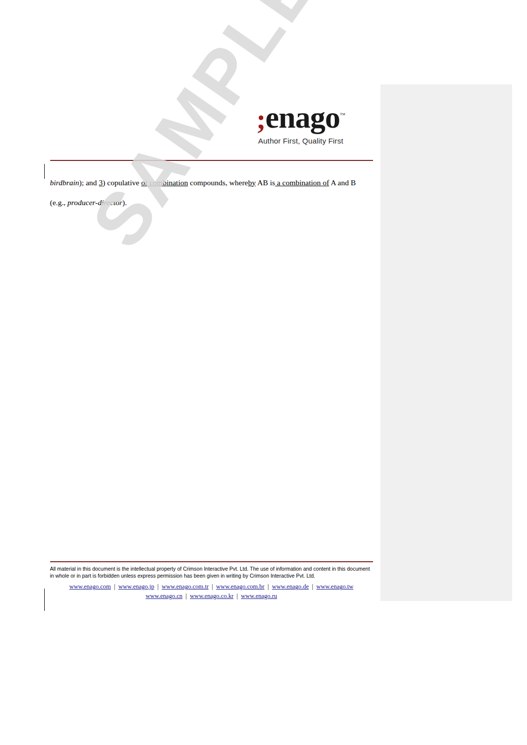; enago™
Author First, Quality First
birdbrain); and 3) copulative or combination compounds, whereby AB is a combination of A and B (e.g., producer-director).
SAMPLE
All material in this document is the intellectual property of Crimson Interactive Pvt. Ltd. The use of information and content in this document in whole or in part is forbidden unless express permission has been given in writing by Crimson Interactive Pvt. Ltd.
www.enago.com | www.enago.jp | www.enago.com.tr | www.enago.com.br | www.enago.de | www.enago.tw
www.enago.cn | www.enago.co.kr | www.enago.ru